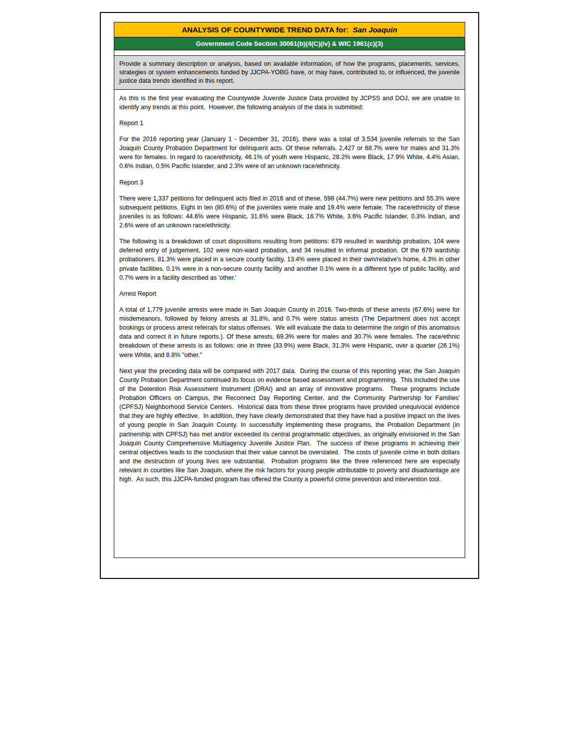ANALYSIS OF COUNTYWIDE TREND DATA for: San Joaquin
Government Code Section 30061(b)(4(C)(iv) & WIC 1961(c)(3)
Provide a summary description or analysis, based on available information, of how the programs, placements, services, strategies or system enhancements funded by JJCPA-YOBG have, or may have, contributed to, or influenced, the juvenile justice data trends identified in this report.
As this is the first year evaluating the Countywide Juvenile Justice Data provided by JCPSS and DOJ, we are unable to identify any trends at this point. However, the following analysis of the data is submitted:
Report 1
For the 2016 reporting year (January 1 - December 31, 2016), there was a total of 3,534 juvenile referrals to the San Joaquin County Probation Department for delinquent acts. Of these referrals, 2,427 or 68.7% were for males and 31.3% were for females. In regard to race/ethnicity, 46.1% of youth were Hispanic, 28.2% were Black, 17.9% White, 4.4% Asian, 0.6% Indian, 0.5% Pacific Islander, and 2.3% were of an unknown race/ethnicity.
Report 3
There were 1,337 petitions for delinquent acts filed in 2016 and of these, 598 (44.7%) were new petitions and 55.3% were subsequent petitions. Eight in ten (80.6%) of the juveniles were male and 19.4% were female. The race/ethnicity of these juveniles is as follows: 44.6% were Hispanic, 31.6% were Black, 16.7% White, 3.6% Pacific Islander, 0.3% Indian, and 2.6% were of an unknown race/ethnicity.
The following is a breakdown of court dispositions resulting from petitions: 679 resulted in wardship probation, 104 were deferred entry of judgement, 102 were non-ward probation, and 34 resulted in informal probation. Of the 679 wardship probationers, 81.3% were placed in a secure county facility, 13.4% were placed in their own/relative's home, 4.3% in other private facilities, 0.1% were in a non-secure county facility and another 0.1% were in a different type of public facility, and 0.7% were in a facility described as 'other.'
Arrest Report
A total of 1,779 juvenile arrests were made in San Joaquin County in 2016. Two-thirds of these arrests (67.6%) were for misdemeanors, followed by felony arrests at 31.8%, and 0.7% were status arrests (The Department does not accept bookings or process arrest referrals for status offenses. We will evaluate the data to determine the origin of this anomalous data and correct it in future reports.). Of these arrests, 69.3% were for males and 30.7% were females. The race/ethnic breakdown of these arrests is as follows: one in three (33.9%) were Black, 31.3% were Hispanic, over a quarter (26.1%) were White, and 8.8% "other."
Next year the preceding data will be compared with 2017 data. During the course of this reporting year, the San Joaquin County Probation Department continued its focus on evidence based assessment and programming. This included the use of the Detention Risk Assessment Instrument (DRAI) and an array of innovative programs. These programs include Probation Officers on Campus, the Reconnect Day Reporting Center, and the Community Partnership for Families' (CPFSJ) Neighborhood Service Centers. Historical data from these three programs have provided unequivocal evidence that they are highly effective. In addition, they have clearly demonstrated that they have had a positive impact on the lives of young people in San Joaquin County. In successfully implementing these programs, the Probation Department (in partnership with CPFSJ) has met and/or exceeded its central programmatic objectives, as originally envisioned in the San Joaquin County Comprehensive Multiagency Juvenile Justice Plan. The success of these programs in achieving their central objectives leads to the conclusion that their value cannot be overstated. The costs of juvenile crime in both dollars and the destruction of young lives are substantial. Probation programs like the three referenced here are especially relevant in counties like San Joaquin, where the risk factors for young people attributable to poverty and disadvantage are high. As such, this JJCPA-funded program has offered the County a powerful crime prevention and intervention tool.